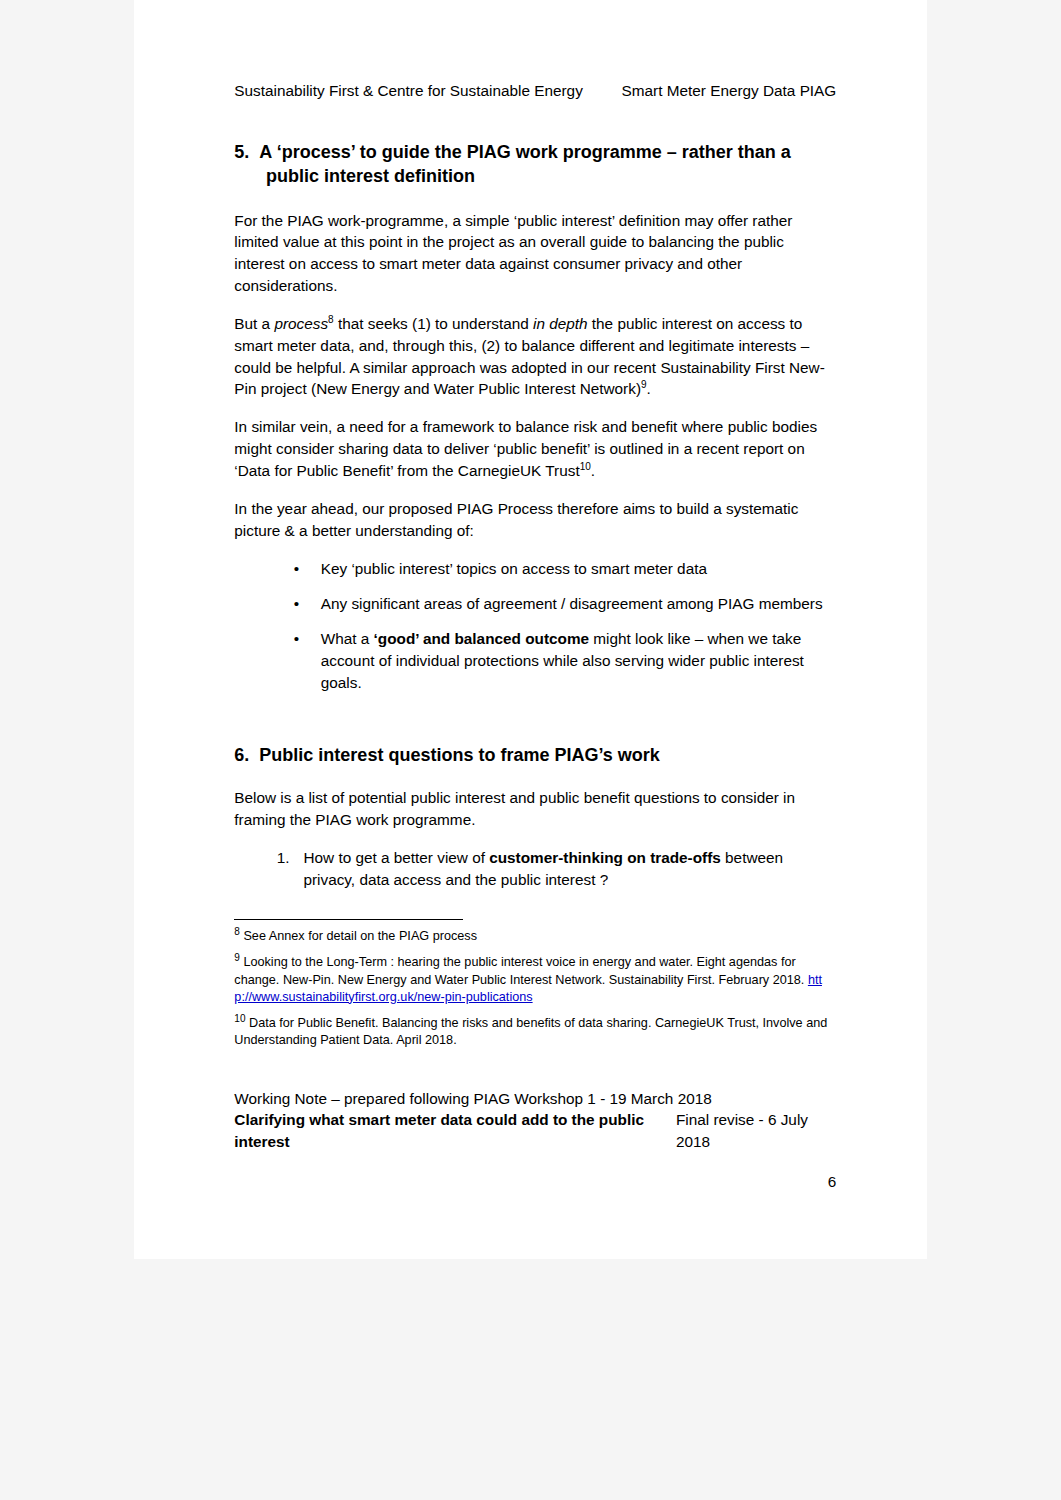Sustainability First & Centre for Sustainable Energy Smart Meter Energy Data PIAG
5. A ‘process’ to guide the PIAG work programme – rather than a public interest definition
For the PIAG work-programme, a simple ‘public interest’ definition may offer rather limited value at this point in the project as an overall guide to balancing the public interest on access to smart meter data against consumer privacy and other considerations.
But a process8 that seeks (1) to understand in depth the public interest on access to smart meter data, and, through this, (2) to balance different and legitimate interests – could be helpful. A similar approach was adopted in our recent Sustainability First New-Pin project (New Energy and Water Public Interest Network)9.
In similar vein, a need for a framework to balance risk and benefit where public bodies might consider sharing data to deliver ‘public benefit’ is outlined in a recent report on ‘Data for Public Benefit’ from the CarnegieUK Trust10.
In the year ahead, our proposed PIAG Process therefore aims to build a systematic picture & a better understanding of:
Key ‘public interest’ topics on access to smart meter data
Any significant areas of agreement / disagreement among PIAG members
What a ‘good’ and balanced outcome might look like – when we take account of individual protections while also serving wider public interest goals.
6. Public interest questions to frame PIAG’s work
Below is a list of potential public interest and public benefit questions to consider in framing the PIAG work programme.
How to get a better view of customer-thinking on trade-offs between privacy, data access and the public interest ?
8 See Annex for detail on the PIAG process
9 Looking to the Long-Term : hearing the public interest voice in energy and water. Eight agendas for change. New-Pin. New Energy and Water Public Interest Network. Sustainability First. February 2018. http://www.sustainabilityfirst.org.uk/new-pin-publications
10 Data for Public Benefit. Balancing the risks and benefits of data sharing. CarnegieUK Trust, Involve and Understanding Patient Data. April 2018.
Working Note – prepared following PIAG Workshop 1 - 19 March 2018
Clarifying what smart meter data could add to the public interest Final revise - 6 July 2018
6